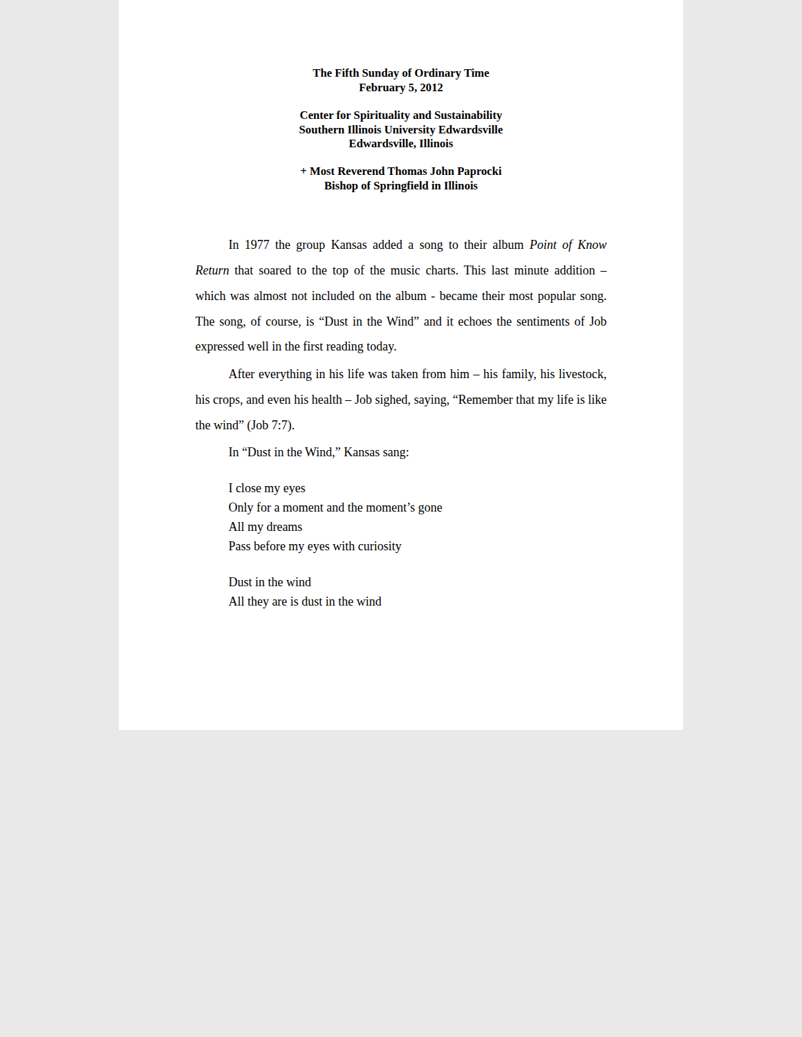The Fifth Sunday of Ordinary Time
February 5, 2012
Center for Spirituality and Sustainability
Southern Illinois University Edwardsville
Edwardsville, Illinois
+ Most Reverend Thomas John Paprocki
Bishop of Springfield in Illinois
In 1977 the group Kansas added a song to their album Point of Know Return that soared to the top of the music charts. This last minute addition – which was almost not included on the album - became their most popular song. The song, of course, is “Dust in the Wind” and it echoes the sentiments of Job expressed well in the first reading today.
After everything in his life was taken from him – his family, his livestock, his crops, and even his health – Job sighed, saying, “Remember that my life is like the wind” (Job 7:7).
In “Dust in the Wind,” Kansas sang:
I close my eyes
Only for a moment and the moment’s gone
All my dreams
Pass before my eyes with curiosity
Dust in the wind
All they are is dust in the wind